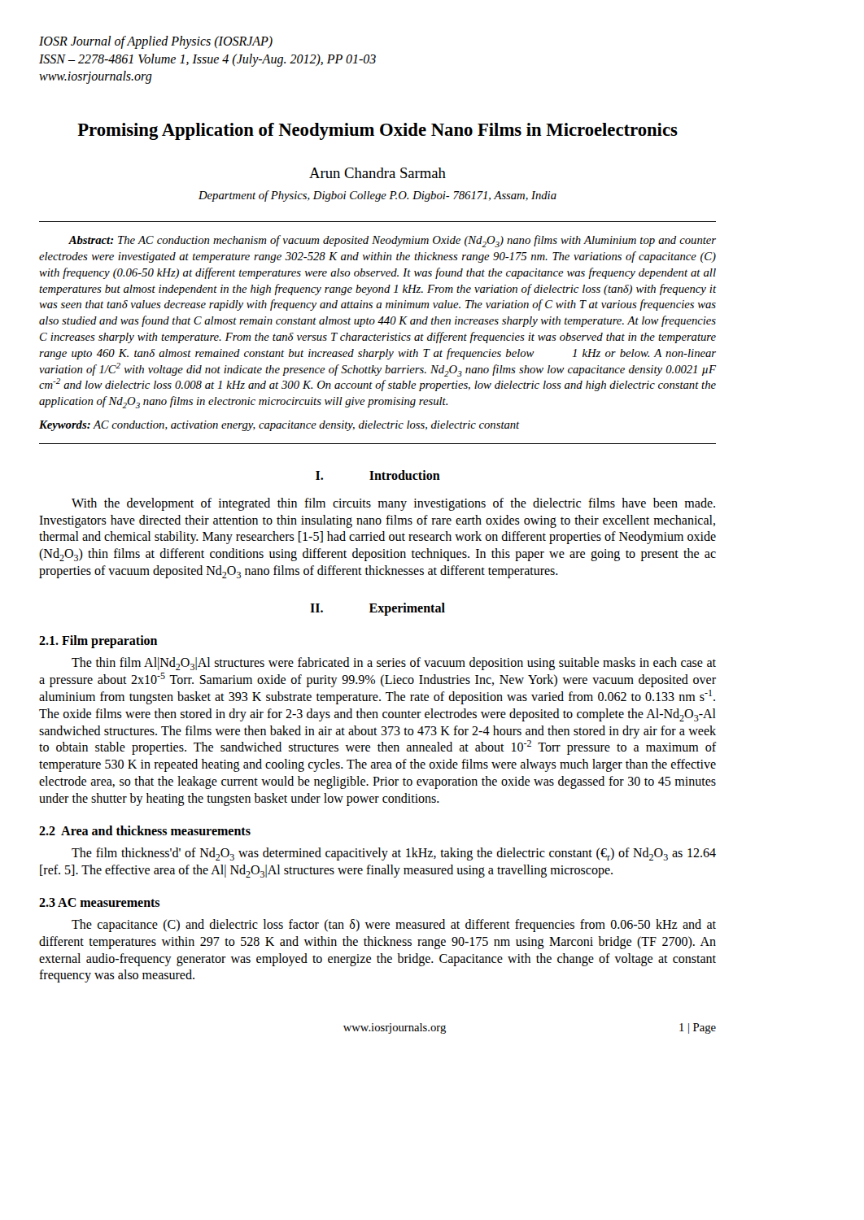IOSR Journal of Applied Physics (IOSRJAP)
ISSN – 2278-4861 Volume 1, Issue 4 (July-Aug. 2012), PP 01-03
www.iosrjournals.org
Promising Application of Neodymium Oxide Nano Films in Microelectronics
Arun Chandra Sarmah
Department of Physics, Digboi College P.O. Digboi- 786171, Assam, India
Abstract: The AC conduction mechanism of vacuum deposited Neodymium Oxide (Nd2O3) nano films with Aluminium top and counter electrodes were investigated at temperature range 302-528 K and within the thickness range 90-175 nm. The variations of capacitance (C) with frequency (0.06-50 kHz) at different temperatures were also observed. It was found that the capacitance was frequency dependent at all temperatures but almost independent in the high frequency range beyond 1 kHz. From the variation of dielectric loss (tanδ) with frequency it was seen that tanδ values decrease rapidly with frequency and attains a minimum value. The variation of C with T at various frequencies was also studied and was found that C almost remain constant almost upto 440 K and then increases sharply with temperature. At low frequencies C increases sharply with temperature. From the tanδ versus T characteristics at different frequencies it was observed that in the temperature range upto 460 K. tanδ almost remained constant but increased sharply with T at frequencies below 1 kHz or below. A non-linear variation of 1/C2 with voltage did not indicate the presence of Schottky barriers. Nd2O3 nano films show low capacitance density 0.0021 µF cm-2 and low dielectric loss 0.008 at 1 kHz and at 300 K. On account of stable properties, low dielectric loss and high dielectric constant the application of Nd2O3 nano films in electronic microcircuits will give promising result.
Keywords: AC conduction, activation energy, capacitance density, dielectric loss, dielectric constant
I. Introduction
With the development of integrated thin film circuits many investigations of the dielectric films have been made. Investigators have directed their attention to thin insulating nano films of rare earth oxides owing to their excellent mechanical, thermal and chemical stability. Many researchers [1-5] had carried out research work on different properties of Neodymium oxide (Nd2O3) thin films at different conditions using different deposition techniques. In this paper we are going to present the ac properties of vacuum deposited Nd2O3 nano films of different thicknesses at different temperatures.
II. Experimental
2.1. Film preparation
The thin film Al|Nd2O3|Al structures were fabricated in a series of vacuum deposition using suitable masks in each case at a pressure about 2x10-5 Torr. Samarium oxide of purity 99.9% (Lieco Industries Inc, New York) were vacuum deposited over aluminium from tungsten basket at 393 K substrate temperature. The rate of deposition was varied from 0.062 to 0.133 nm s-1. The oxide films were then stored in dry air for 2-3 days and then counter electrodes were deposited to complete the Al-Nd2O3-Al sandwiched structures. The films were then baked in air at about 373 to 473 K for 2-4 hours and then stored in dry air for a week to obtain stable properties. The sandwiched structures were then annealed at about 10-2 Torr pressure to a maximum of temperature 530 K in repeated heating and cooling cycles. The area of the oxide films were always much larger than the effective electrode area, so that the leakage current would be negligible. Prior to evaporation the oxide was degassed for 30 to 45 minutes under the shutter by heating the tungsten basket under low power conditions.
2.2 Area and thickness measurements
The film thickness'd' of Nd2O3 was determined capacitively at 1kHz, taking the dielectric constant (€r) of Nd2O3 as 12.64 [ref. 5]. The effective area of the Al| Nd2O3|Al structures were finally measured using a travelling microscope.
2.3 AC measurements
The capacitance (C) and dielectric loss factor (tan δ) were measured at different frequencies from 0.06-50 kHz and at different temperatures within 297 to 528 K and within the thickness range 90-175 nm using Marconi bridge (TF 2700). An external audio-frequency generator was employed to energize the bridge. Capacitance with the change of voltage at constant frequency was also measured.
www.iosrjournals.org
1 | Page